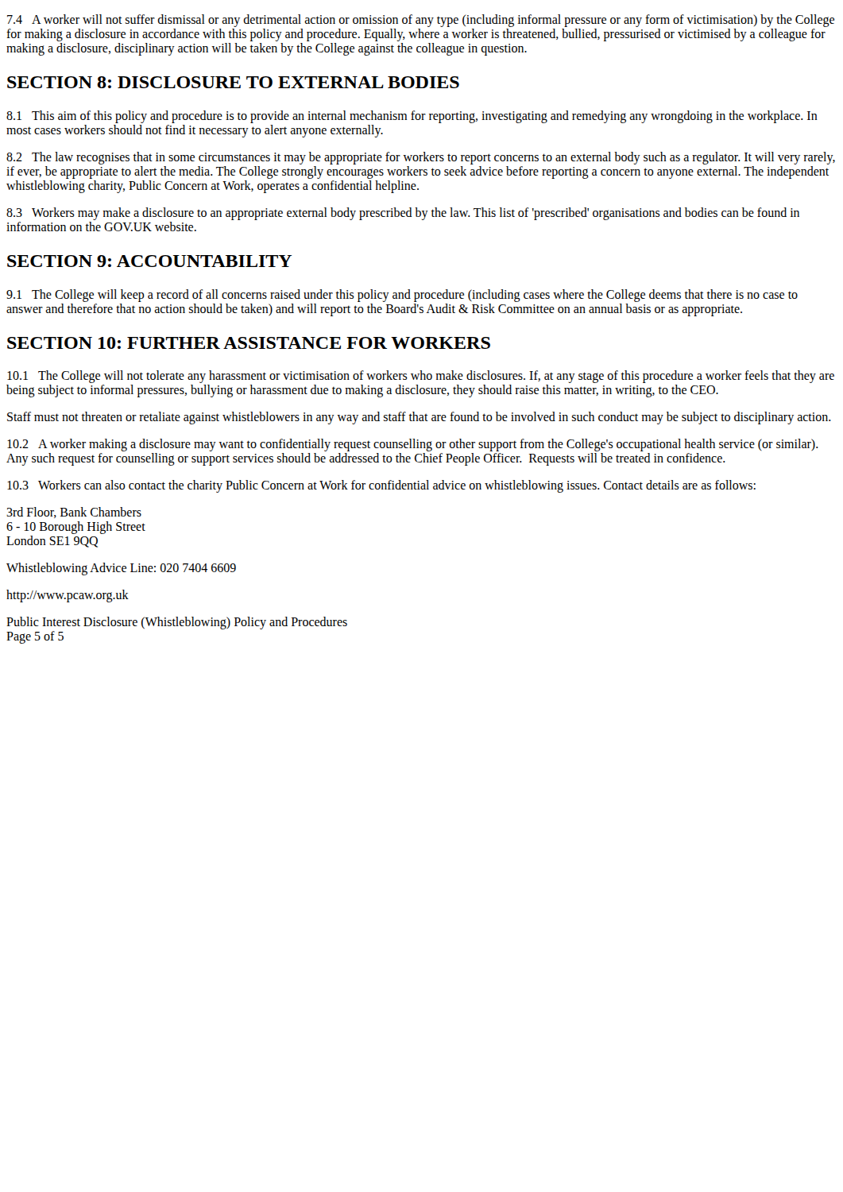7.4 A worker will not suffer dismissal or any detrimental action or omission of any type (including informal pressure or any form of victimisation) by the College for making a disclosure in accordance with this policy and procedure. Equally, where a worker is threatened, bullied, pressurised or victimised by a colleague for making a disclosure, disciplinary action will be taken by the College against the colleague in question.
SECTION 8: DISCLOSURE TO EXTERNAL BODIES
8.1 This aim of this policy and procedure is to provide an internal mechanism for reporting, investigating and remedying any wrongdoing in the workplace. In most cases workers should not find it necessary to alert anyone externally.
8.2 The law recognises that in some circumstances it may be appropriate for workers to report concerns to an external body such as a regulator. It will very rarely, if ever, be appropriate to alert the media. The College strongly encourages workers to seek advice before reporting a concern to anyone external. The independent whistleblowing charity, Public Concern at Work, operates a confidential helpline.
8.3 Workers may make a disclosure to an appropriate external body prescribed by the law. This list of 'prescribed' organisations and bodies can be found in information on the GOV.UK website.
SECTION 9: ACCOUNTABILITY
9.1 The College will keep a record of all concerns raised under this policy and procedure (including cases where the College deems that there is no case to answer and therefore that no action should be taken) and will report to the Board's Audit & Risk Committee on an annual basis or as appropriate.
SECTION 10: FURTHER ASSISTANCE FOR WORKERS
10.1 The College will not tolerate any harassment or victimisation of workers who make disclosures. If, at any stage of this procedure a worker feels that they are being subject to informal pressures, bullying or harassment due to making a disclosure, they should raise this matter, in writing, to the CEO.
Staff must not threaten or retaliate against whistleblowers in any way and staff that are found to be involved in such conduct may be subject to disciplinary action.
10.2 A worker making a disclosure may want to confidentially request counselling or other support from the College's occupational health service (or similar). Any such request for counselling or support services should be addressed to the Chief People Officer. Requests will be treated in confidence.
10.3 Workers can also contact the charity Public Concern at Work for confidential advice on whistleblowing issues. Contact details are as follows:
3rd Floor, Bank Chambers
6 - 10 Borough High Street
London SE1 9QQ
Whistleblowing Advice Line: 020 7404 6609
http://www.pcaw.org.uk
Public Interest Disclosure (Whistleblowing) Policy and Procedures
Page 5 of 5